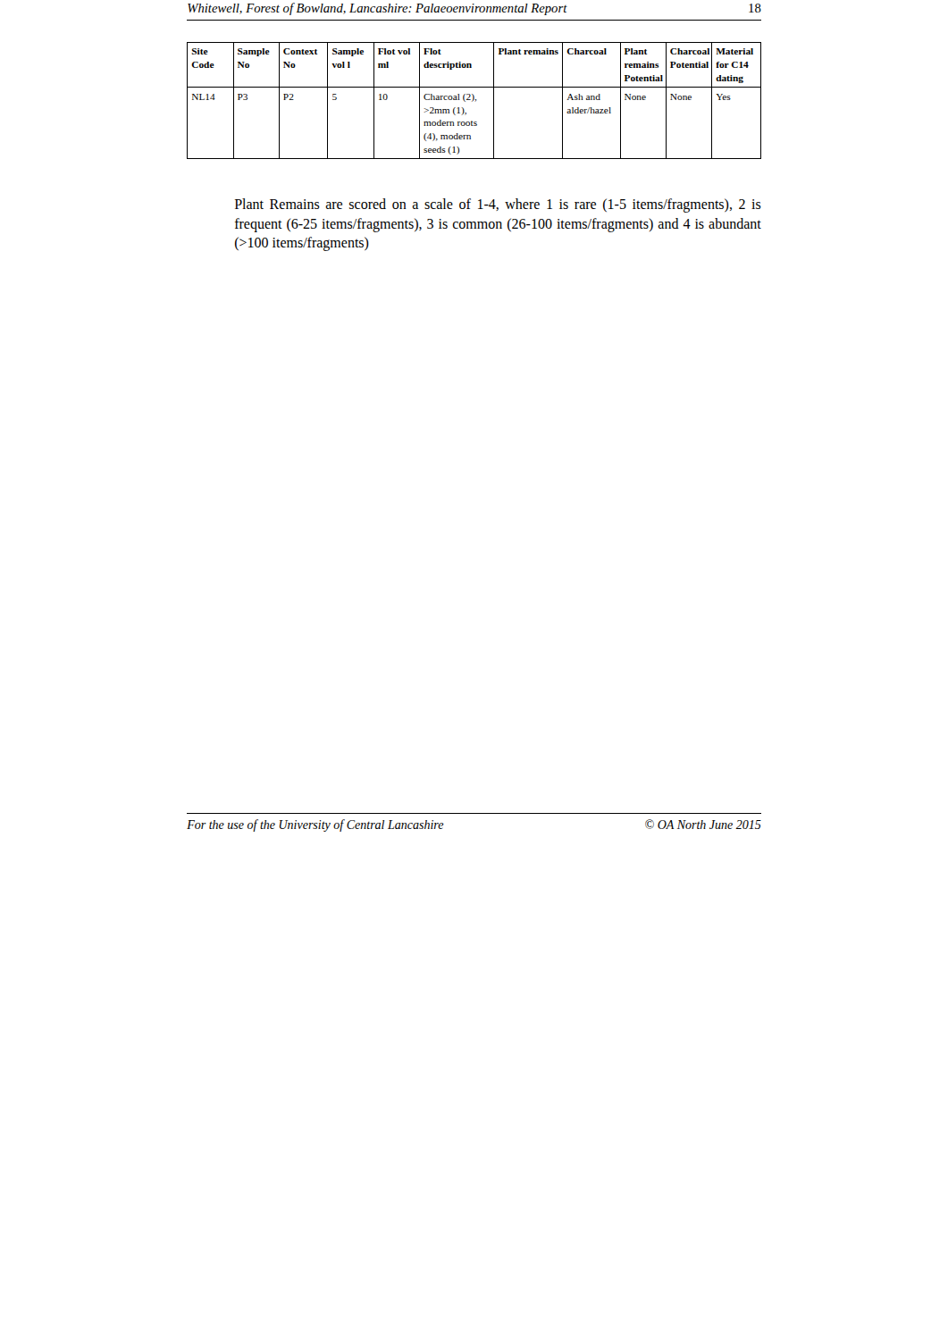Whitewell, Forest of Bowland, Lancashire: Palaeoenvironmental Report
18
| Site Code | Sample No | Context No | Sample vol l | Flot vol ml | Flot description | Plant remains | Charcoal | Plant remains Potential | Charcoal Potential | Material for C14 dating |
| --- | --- | --- | --- | --- | --- | --- | --- | --- | --- | --- |
| NL14 | P3 | P2 | 5 | 10 | Charcoal (2), >2mm (1), modern roots (4), modern seeds (1) | | Ash and alder/hazel | None | None | Yes |
Plant Remains are scored on a scale of 1-4, where 1 is rare (1-5 items/fragments), 2 is frequent (6-25 items/fragments), 3 is common (26-100 items/fragments) and 4 is abundant (>100 items/fragments)
For the use of the University of Central Lancashire
© OA North June 2015